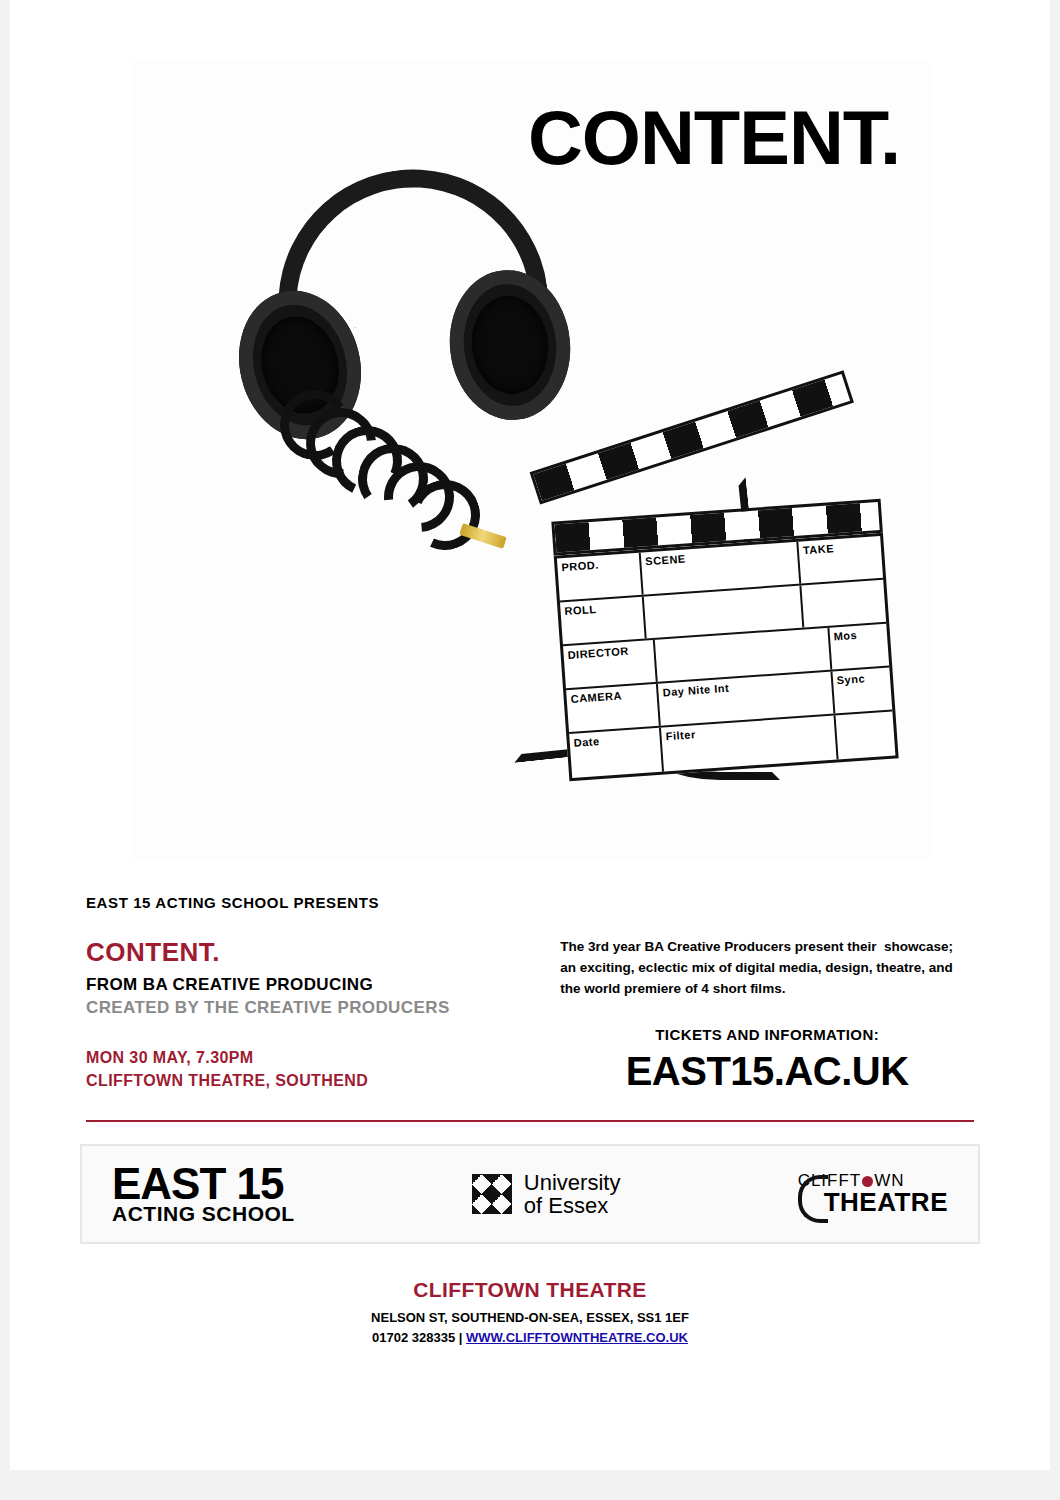CONTENT.
PROD.
SCENE
TAKE
ROLL
DIRECTOR
Mos
CAMERA
Day Nite Int
Sync
Date
Filter
EAST 15 ACTING SCHOOL PRESENTS
CONTENT.
FROM BA CREATIVE PRODUCING
CREATED BY THE CREATIVE PRODUCERS
MON 30 MAY, 7.30PM
CLIFFTOWN THEATRE, SOUTHEND
The 3rd year BA Creative Producers present their showcase; an exciting, eclectic mix of digital media, design, theatre, and the world premiere of 4 short films.
TICKETS AND INFORMATION:
EAST15.AC.UK
EAST 15
ACTING SCHOOL
University
of Essex
CLIFFT WN
THEATRE
CLIFFTOWN THEATRE
NELSON ST, SOUTHEND-ON-SEA, ESSEX, SS1 1EF
01702 328335 | WWW.CLIFFTOWNTHEATRE.CO.UK